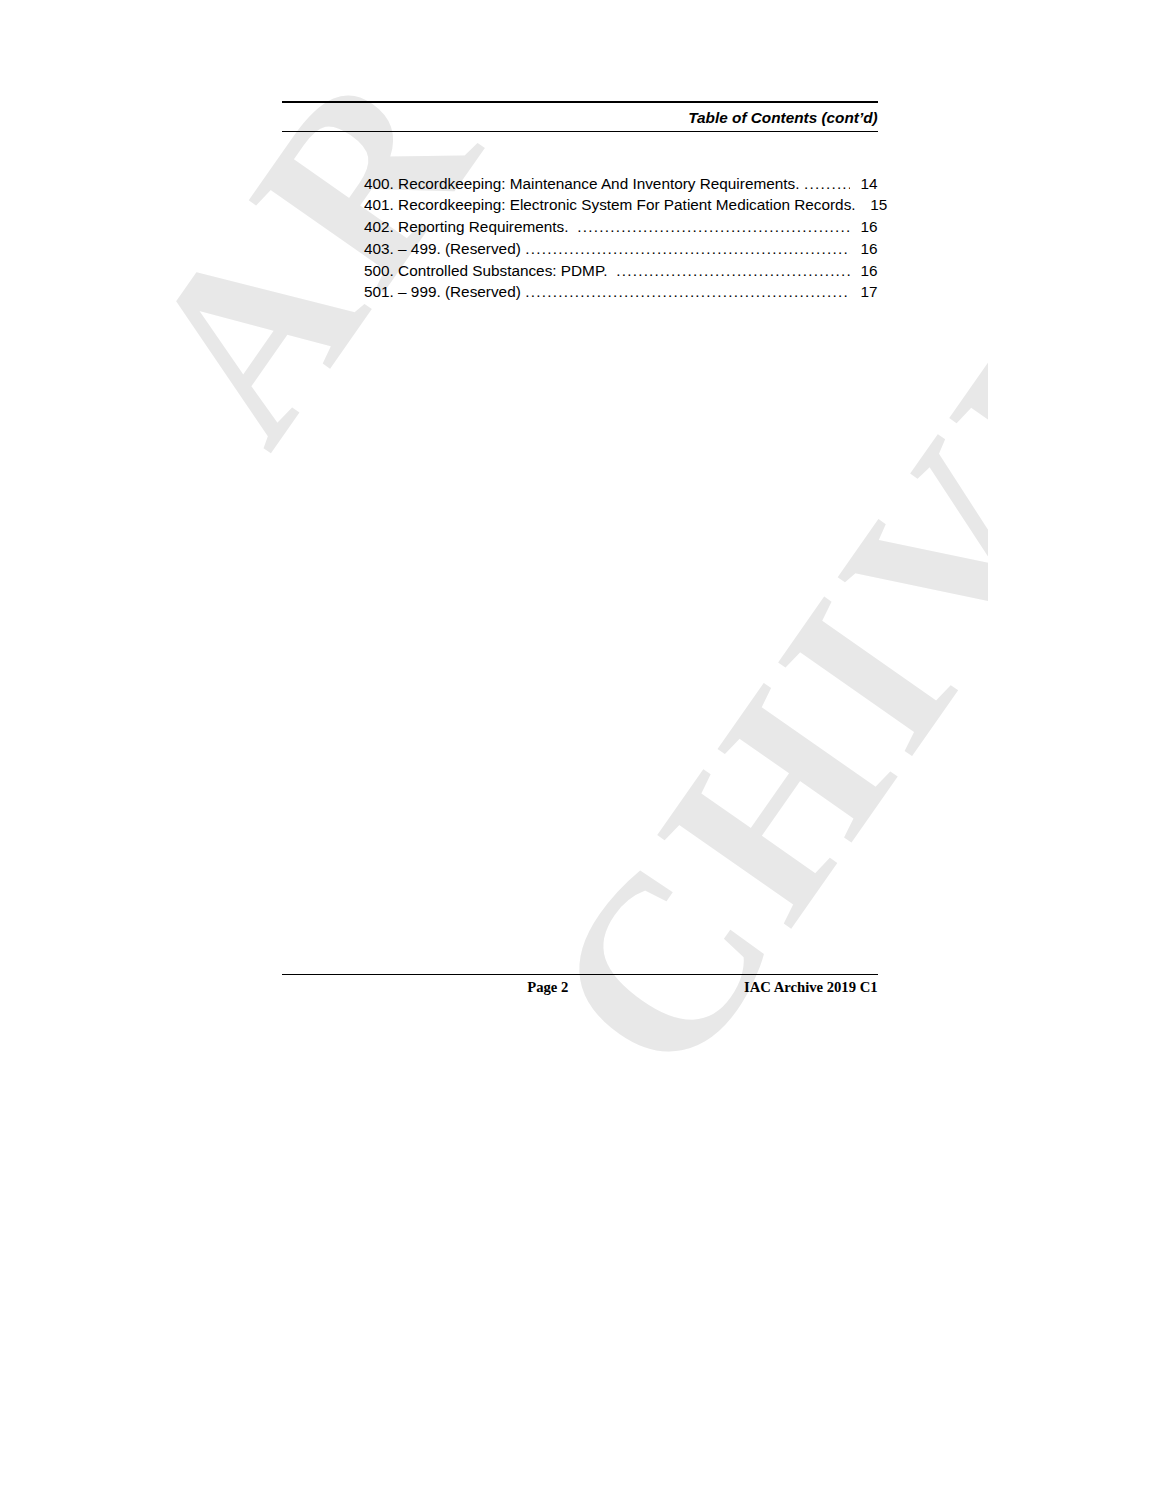AR CHIVE
Table of Contents (cont’d)
400. Recordkeeping: Maintenance And Inventory Requirements. ......................... 14
401. Recordkeeping: Electronic System For Patient Medication Records. ............. 15
402. Reporting Requirements. .............................................................................. 16
403. – 499. (Reserved) ........................................................................................... 16
500. Controlled Substances: PDMP. ..................................................................... 16
501. – 999. (Reserved) ........................................................................................... 17
Page 2 IAC Archive 2019 C1